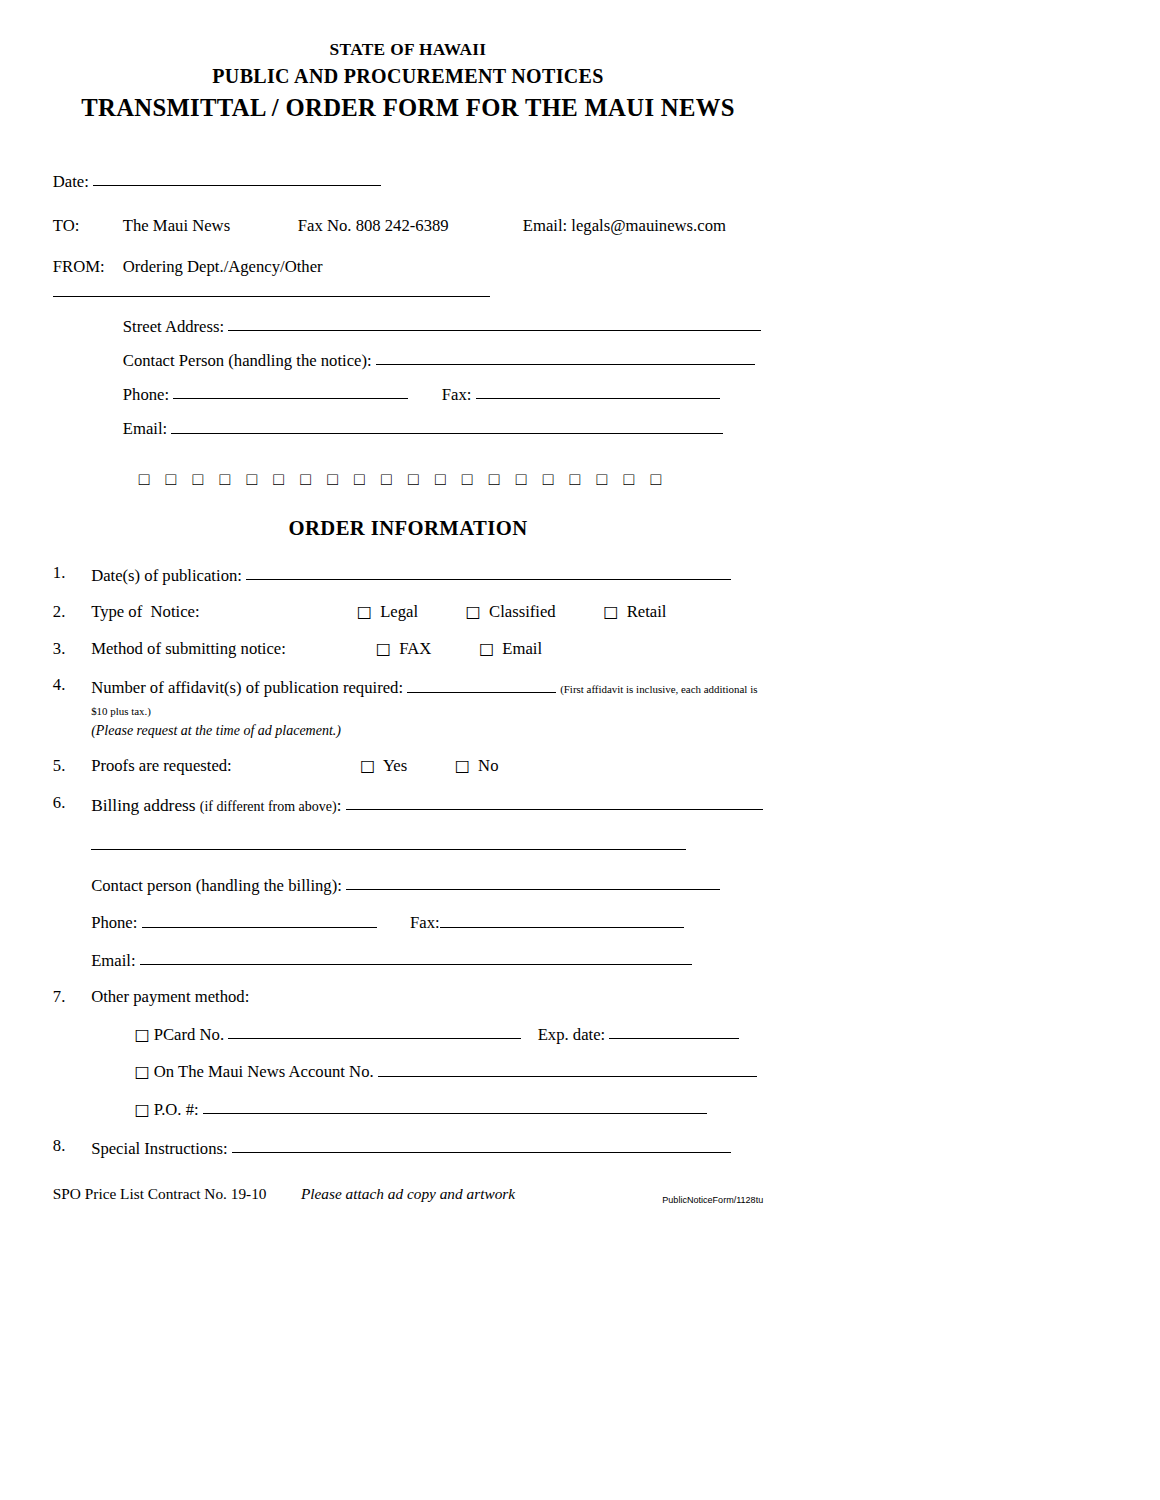STATE OF HAWAII
PUBLIC AND PROCUREMENT NOTICES
TRANSMITTAL / ORDER FORM FOR THE MAUI NEWS
Date:
TO: The Maui News Fax No. 808 242-6389 Email: legals@mauinews.com
FROM: Ordering Dept./Agency/Other
Street Address:
Contact Person (handling the notice):
Phone: Fax:
Email:
□□□□□□□□□□□□□□□□□□□□
ORDER INFORMATION
1. Date(s) of publication:
2. Type of Notice: □ Legal □ Classified □ Retail
3. Method of submitting notice: □ FAX □ Email
4. Number of affidavit(s) of publication required: (First affidavit is inclusive, each additional is $10 plus tax.)
(Please request at the time of ad placement.)
5. Proofs are requested: □ Yes □ No
6. Billing address (if different from above):
Contact person (handling the billing):
Phone: Fax:
Email:
7. Other payment method:
□ PCard No. Exp. date:
□ On The Maui News Account No.
□ P.O. #:
8. Special Instructions:
SPO Price List Contract No. 19-10 Please attach ad copy and artwork PublicNoticeForm/1128tu